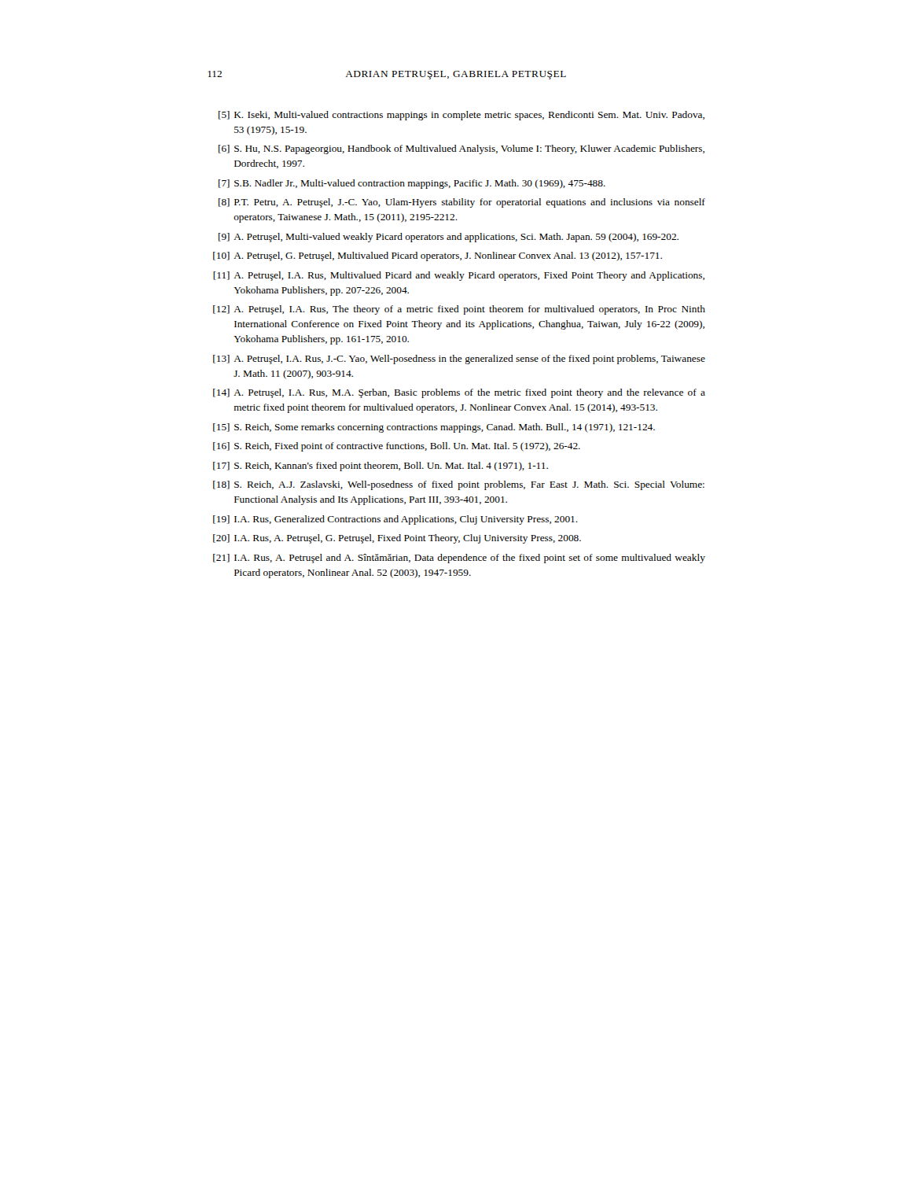112 ADRIAN PETRUŞEL, GABRIELA PETRUŞEL
[5] K. Iseki, Multi-valued contractions mappings in complete metric spaces, Rendiconti Sem. Mat. Univ. Padova, 53 (1975), 15-19.
[6] S. Hu, N.S. Papageorgiou, Handbook of Multivalued Analysis, Volume I: Theory, Kluwer Academic Publishers, Dordrecht, 1997.
[7] S.B. Nadler Jr., Multi-valued contraction mappings, Pacific J. Math. 30 (1969), 475-488.
[8] P.T. Petru, A. Petruşel, J.-C. Yao, Ulam-Hyers stability for operatorial equations and inclusions via nonself operators, Taiwanese J. Math., 15 (2011), 2195-2212.
[9] A. Petruşel, Multi-valued weakly Picard operators and applications, Sci. Math. Japan. 59 (2004), 169-202.
[10] A. Petruşel, G. Petruşel, Multivalued Picard operators, J. Nonlinear Convex Anal. 13 (2012), 157-171.
[11] A. Petruşel, I.A. Rus, Multivalued Picard and weakly Picard operators, Fixed Point Theory and Applications, Yokohama Publishers, pp. 207-226, 2004.
[12] A. Petruşel, I.A. Rus, The theory of a metric fixed point theorem for multivalued operators, In Proc Ninth International Conference on Fixed Point Theory and its Applications, Changhua, Taiwan, July 16-22 (2009), Yokohama Publishers, pp. 161-175, 2010.
[13] A. Petruşel, I.A. Rus, J.-C. Yao, Well-posedness in the generalized sense of the fixed point problems, Taiwanese J. Math. 11 (2007), 903-914.
[14] A. Petruşel, I.A. Rus, M.A. Şerban, Basic problems of the metric fixed point theory and the relevance of a metric fixed point theorem for multivalued operators, J. Nonlinear Convex Anal. 15 (2014), 493-513.
[15] S. Reich, Some remarks concerning contractions mappings, Canad. Math. Bull., 14 (1971), 121-124.
[16] S. Reich, Fixed point of contractive functions, Boll. Un. Mat. Ital. 5 (1972), 26-42.
[17] S. Reich, Kannan's fixed point theorem, Boll. Un. Mat. Ital. 4 (1971), 1-11.
[18] S. Reich, A.J. Zaslavski, Well-posedness of fixed point problems, Far East J. Math. Sci. Special Volume: Functional Analysis and Its Applications, Part III, 393-401, 2001.
[19] I.A. Rus, Generalized Contractions and Applications, Cluj University Press, 2001.
[20] I.A. Rus, A. Petruşel, G. Petruşel, Fixed Point Theory, Cluj University Press, 2008.
[21] I.A. Rus, A. Petruşel and A. Sîntămărian, Data dependence of the fixed point set of some multivalued weakly Picard operators, Nonlinear Anal. 52 (2003), 1947-1959.